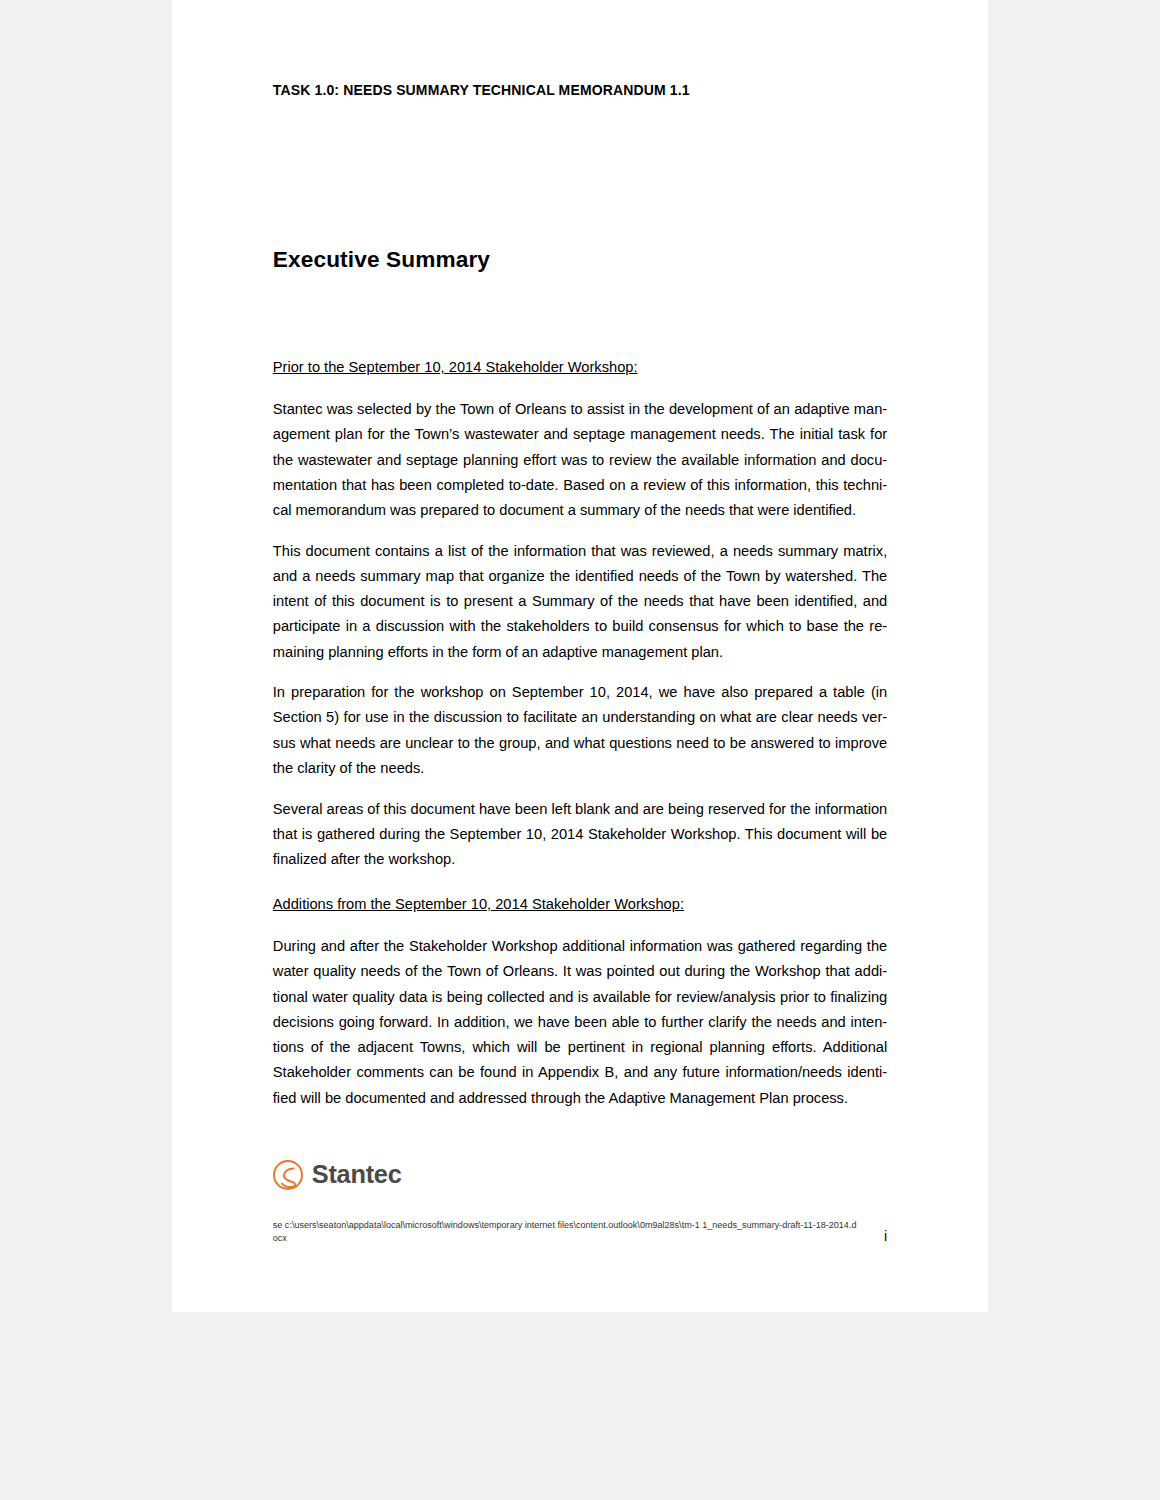TASK 1.0: NEEDS SUMMARY TECHNICAL MEMORANDUM 1.1
Executive Summary
Prior to the September 10, 2014 Stakeholder Workshop:
Stantec was selected by the Town of Orleans to assist in the development of an adaptive management plan for the Town’s wastewater and septage management needs. The initial task for the wastewater and septage planning effort was to review the available information and documentation that has been completed to-date. Based on a review of this information, this technical memorandum was prepared to document a summary of the needs that were identified.
This document contains a list of the information that was reviewed, a needs summary matrix, and a needs summary map that organize the identified needs of the Town by watershed. The intent of this document is to present a Summary of the needs that have been identified, and participate in a discussion with the stakeholders to build consensus for which to base the remaining planning efforts in the form of an adaptive management plan.
In preparation for the workshop on September 10, 2014, we have also prepared a table (in Section 5) for use in the discussion to facilitate an understanding on what are clear needs versus what needs are unclear to the group, and what questions need to be answered to improve the clarity of the needs.
Several areas of this document have been left blank and are being reserved for the information that is gathered during the September 10, 2014 Stakeholder Workshop. This document will be finalized after the workshop.
Additions from the September 10, 2014 Stakeholder Workshop:
During and after the Stakeholder Workshop additional information was gathered regarding the water quality needs of the Town of Orleans. It was pointed out during the Workshop that additional water quality data is being collected and is available for review/analysis prior to finalizing decisions going forward. In addition, we have been able to further clarify the needs and intentions of the adjacent Towns, which will be pertinent in regional planning efforts. Additional Stakeholder comments can be found in Appendix B, and any future information/needs identified will be documented and addressed through the Adaptive Management Plan process.
Stantec
se c:\users\seaton\appdata\local\microsoft\windows\temporary internet files\content.outlook\0m9al28s\tm-1 1_needs_summary-draft-11-18-2014.docx
i